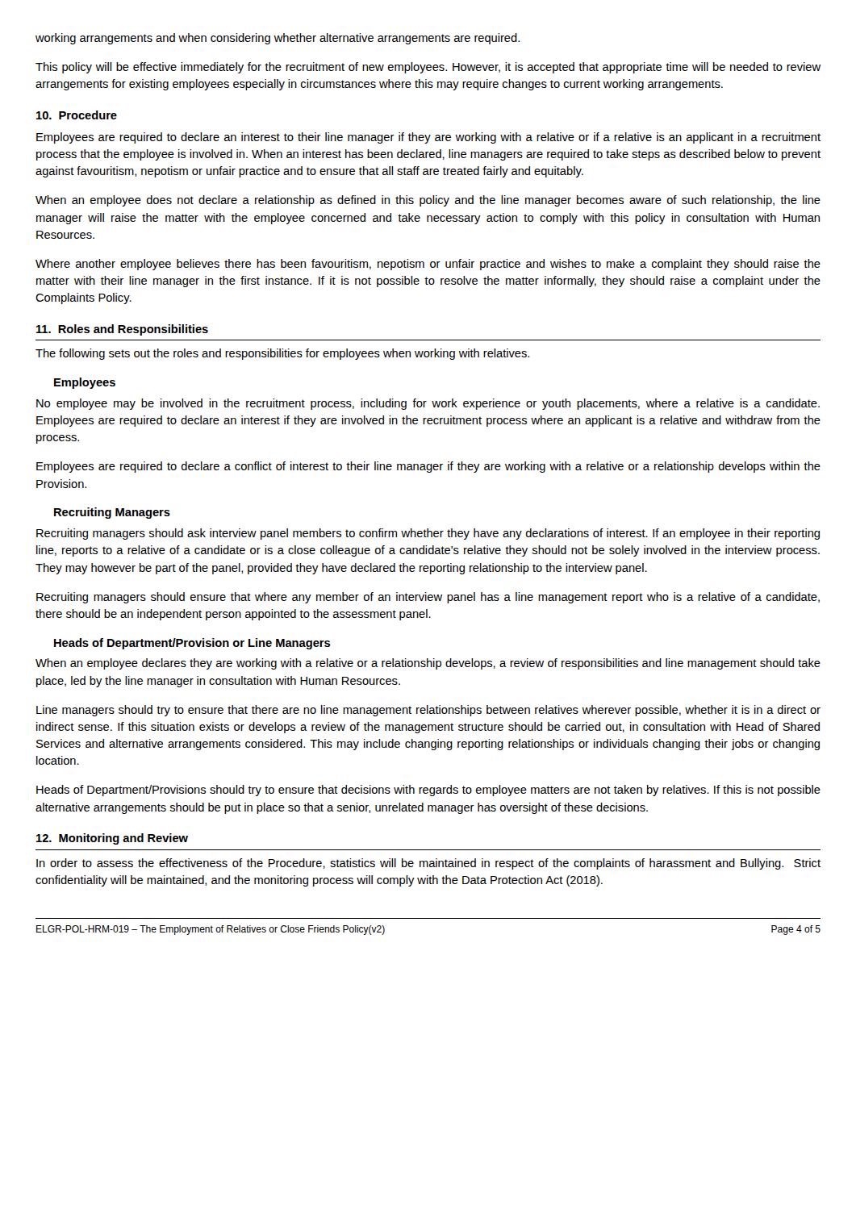working arrangements and when considering whether alternative arrangements are required.
This policy will be effective immediately for the recruitment of new employees. However, it is accepted that appropriate time will be needed to review arrangements for existing employees especially in circumstances where this may require changes to current working arrangements.
10. Procedure
Employees are required to declare an interest to their line manager if they are working with a relative or if a relative is an applicant in a recruitment process that the employee is involved in. When an interest has been declared, line managers are required to take steps as described below to prevent against favouritism, nepotism or unfair practice and to ensure that all staff are treated fairly and equitably.
When an employee does not declare a relationship as defined in this policy and the line manager becomes aware of such relationship, the line manager will raise the matter with the employee concerned and take necessary action to comply with this policy in consultation with Human Resources.
Where another employee believes there has been favouritism, nepotism or unfair practice and wishes to make a complaint they should raise the matter with their line manager in the first instance. If it is not possible to resolve the matter informally, they should raise a complaint under the Complaints Policy.
11. Roles and Responsibilities
The following sets out the roles and responsibilities for employees when working with relatives.
Employees
No employee may be involved in the recruitment process, including for work experience or youth placements, where a relative is a candidate. Employees are required to declare an interest if they are involved in the recruitment process where an applicant is a relative and withdraw from the process.
Employees are required to declare a conflict of interest to their line manager if they are working with a relative or a relationship develops within the Provision.
Recruiting Managers
Recruiting managers should ask interview panel members to confirm whether they have any declarations of interest. If an employee in their reporting line, reports to a relative of a candidate or is a close colleague of a candidate's relative they should not be solely involved in the interview process. They may however be part of the panel, provided they have declared the reporting relationship to the interview panel.
Recruiting managers should ensure that where any member of an interview panel has a line management report who is a relative of a candidate, there should be an independent person appointed to the assessment panel.
Heads of Department/Provision or Line Managers
When an employee declares they are working with a relative or a relationship develops, a review of responsibilities and line management should take place, led by the line manager in consultation with Human Resources.
Line managers should try to ensure that there are no line management relationships between relatives wherever possible, whether it is in a direct or indirect sense. If this situation exists or develops a review of the management structure should be carried out, in consultation with Head of Shared Services and alternative arrangements considered. This may include changing reporting relationships or individuals changing their jobs or changing location.
Heads of Department/Provisions should try to ensure that decisions with regards to employee matters are not taken by relatives. If this is not possible alternative arrangements should be put in place so that a senior, unrelated manager has oversight of these decisions.
12. Monitoring and Review
In order to assess the effectiveness of the Procedure, statistics will be maintained in respect of the complaints of harassment and Bullying. Strict confidentiality will be maintained, and the monitoring process will comply with the Data Protection Act (2018).
ELGR-POL-HRM-019 – The Employment of Relatives or Close Friends Policy(v2) Page 4 of 5